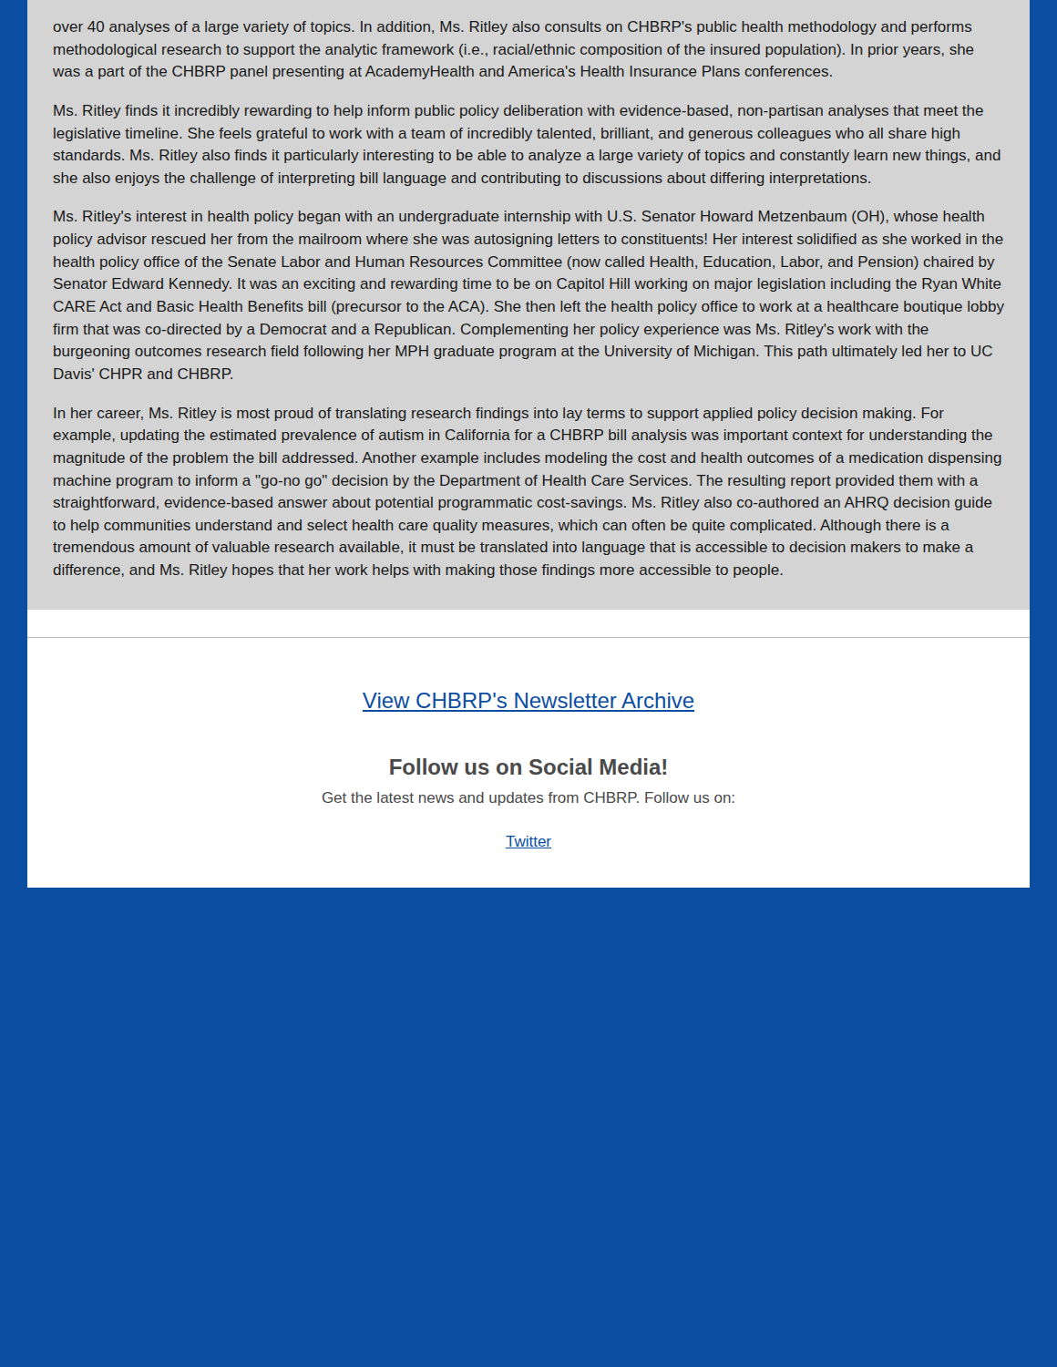over 40 analyses of a large variety of topics. In addition, Ms. Ritley also consults on CHBRP's public health methodology and performs methodological research to support the analytic framework (i.e., racial/ethnic composition of the insured population). In prior years, she was a part of the CHBRP panel presenting at AcademyHealth and America's Health Insurance Plans conferences.
Ms. Ritley finds it incredibly rewarding to help inform public policy deliberation with evidence-based, non-partisan analyses that meet the legislative timeline. She feels grateful to work with a team of incredibly talented, brilliant, and generous colleagues who all share high standards. Ms. Ritley also finds it particularly interesting to be able to analyze a large variety of topics and constantly learn new things, and she also enjoys the challenge of interpreting bill language and contributing to discussions about differing interpretations.
Ms. Ritley's interest in health policy began with an undergraduate internship with U.S. Senator Howard Metzenbaum (OH), whose health policy advisor rescued her from the mailroom where she was autosigning letters to constituents! Her interest solidified as she worked in the health policy office of the Senate Labor and Human Resources Committee (now called Health, Education, Labor, and Pension) chaired by Senator Edward Kennedy. It was an exciting and rewarding time to be on Capitol Hill working on major legislation including the Ryan White CARE Act and Basic Health Benefits bill (precursor to the ACA). She then left the health policy office to work at a healthcare boutique lobby firm that was co-directed by a Democrat and a Republican. Complementing her policy experience was Ms. Ritley's work with the burgeoning outcomes research field following her MPH graduate program at the University of Michigan. This path ultimately led her to UC Davis' CHPR and CHBRP.
In her career, Ms. Ritley is most proud of translating research findings into lay terms to support applied policy decision making. For example, updating the estimated prevalence of autism in California for a CHBRP bill analysis was important context for understanding the magnitude of the problem the bill addressed. Another example includes modeling the cost and health outcomes of a medication dispensing machine program to inform a "go-no go" decision by the Department of Health Care Services. The resulting report provided them with a straightforward, evidence-based answer about potential programmatic cost-savings. Ms. Ritley also co-authored an AHRQ decision guide to help communities understand and select health care quality measures, which can often be quite complicated. Although there is a tremendous amount of valuable research available, it must be translated into language that is accessible to decision makers to make a difference, and Ms. Ritley hopes that her work helps with making those findings more accessible to people.
View CHBRP's Newsletter Archive
Follow us on Social Media!
Get the latest news and updates from CHBRP. Follow us on:
Twitter